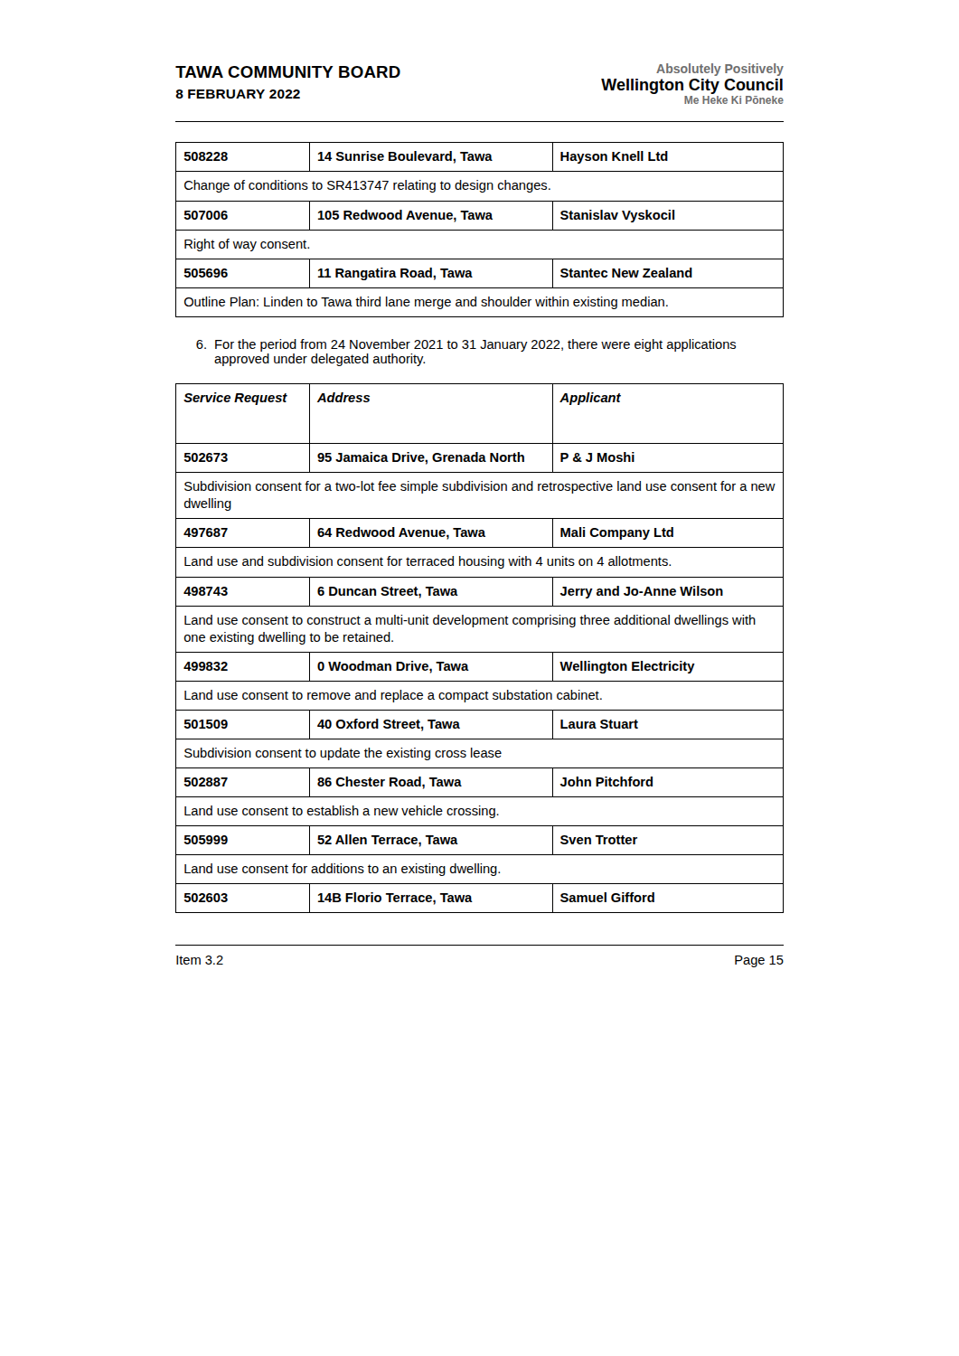TAWA COMMUNITY BOARD
8 FEBRUARY 2022
Absolutely Positively
Wellington City Council
Me Heke Ki Pōneke
| 508228 | 14 Sunrise Boulevard, Tawa | Hayson Knell Ltd |
| Change of conditions to SR413747 relating to design changes. |
| 507006 | 105 Redwood Avenue, Tawa | Stanislav Vyskocil |
| Right of way consent. |
| 505696 | 11 Rangatira Road, Tawa | Stantec New Zealand |
| Outline Plan: Linden to Tawa third lane merge and shoulder within existing median. |
6.
For the period from 24 November 2021 to 31 January 2022, there were eight applications approved under delegated authority.
| Service Request | Address | Applicant |
| --- | --- | --- |
| 502673 | 95 Jamaica Drive, Grenada North | P & J Moshi |
| Subdivision consent for a two-lot fee simple subdivision and retrospective land use consent for a new dwelling |
| 497687 | 64 Redwood Avenue, Tawa | Mali Company Ltd |
| Land use and subdivision consent for terraced housing with 4 units on 4 allotments. |
| 498743 | 6 Duncan Street, Tawa | Jerry and Jo-Anne Wilson |
| Land use consent to construct a multi-unit development comprising three additional dwellings with one existing dwelling to be retained. |
| 499832 | 0 Woodman Drive, Tawa | Wellington Electricity |
| Land use consent to remove and replace a compact substation cabinet. |
| 501509 | 40 Oxford Street, Tawa | Laura Stuart |
| Subdivision consent to update the existing cross lease |
| 502887 | 86 Chester Road, Tawa | John Pitchford |
| Land use consent to establish a new vehicle crossing. |
| 505999 | 52 Allen Terrace, Tawa | Sven Trotter |
| Land use consent for additions to an existing dwelling. |
| 502603 | 14B Florio Terrace, Tawa | Samuel Gifford |
Item 3.2
Page 15